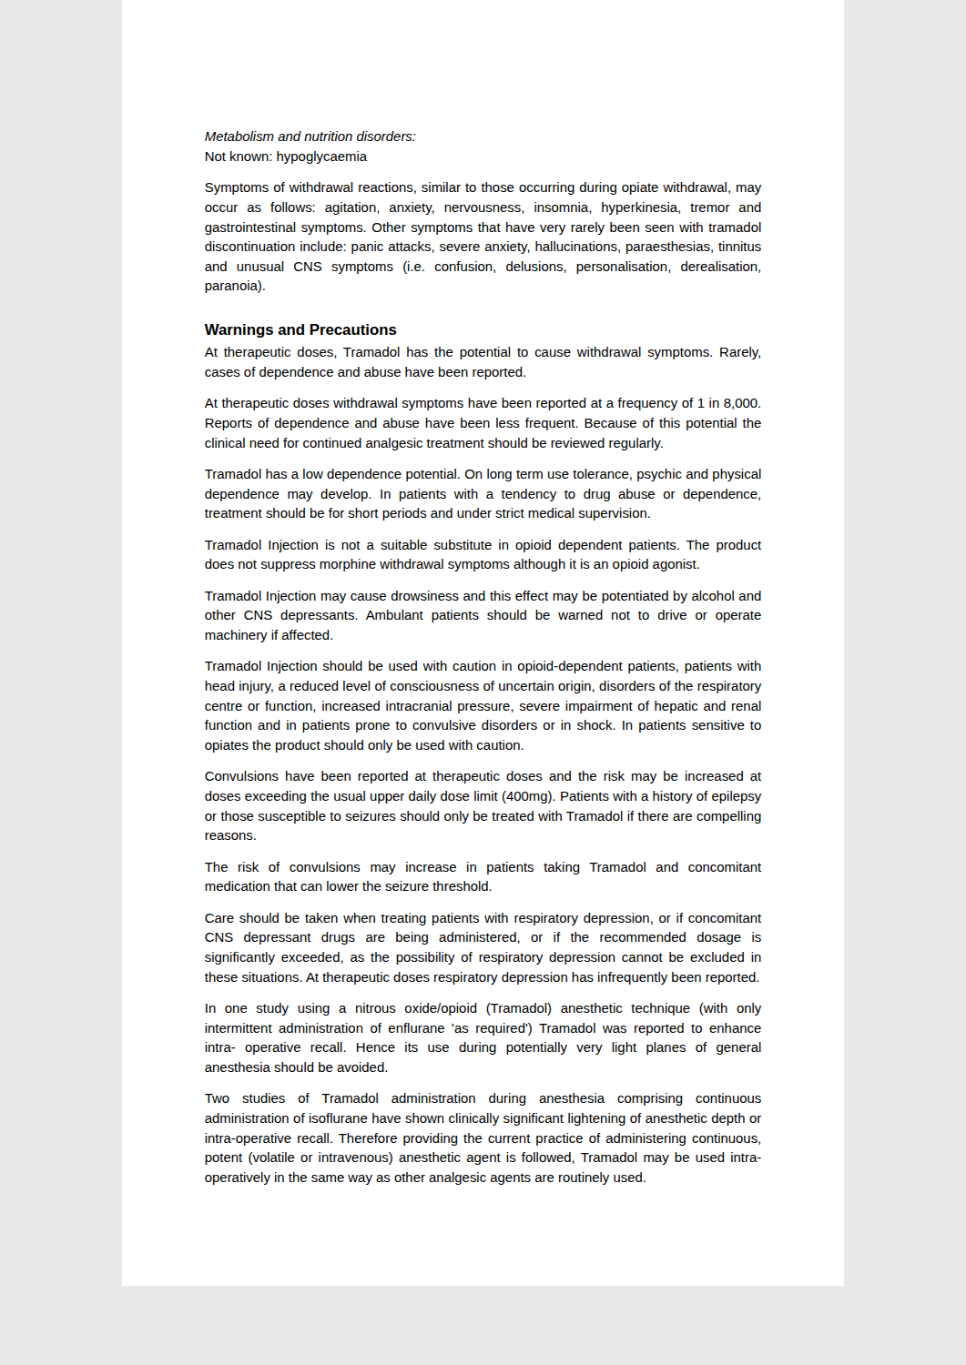Metabolism and nutrition disorders:
Not known: hypoglycaemia
Symptoms of withdrawal reactions, similar to those occurring during opiate withdrawal, may occur as follows: agitation, anxiety, nervousness, insomnia, hyperkinesia, tremor and gastrointestinal symptoms. Other symptoms that have very rarely been seen with tramadol discontinuation include: panic attacks, severe anxiety, hallucinations, paraesthesias, tinnitus and unusual CNS symptoms (i.e. confusion, delusions, personalisation, derealisation, paranoia).
Warnings and Precautions
At therapeutic doses, Tramadol has the potential to cause withdrawal symptoms. Rarely, cases of dependence and abuse have been reported.
At therapeutic doses withdrawal symptoms have been reported at a frequency of 1 in 8,000. Reports of dependence and abuse have been less frequent. Because of this potential the clinical need for continued analgesic treatment should be reviewed regularly.
Tramadol has a low dependence potential. On long term use tolerance, psychic and physical dependence may develop. In patients with a tendency to drug abuse or dependence, treatment should be for short periods and under strict medical supervision.
Tramadol Injection is not a suitable substitute in opioid dependent patients. The product does not suppress morphine withdrawal symptoms although it is an opioid agonist.
Tramadol Injection may cause drowsiness and this effect may be potentiated by alcohol and other CNS depressants. Ambulant patients should be warned not to drive or operate machinery if affected.
Tramadol Injection should be used with caution in opioid-dependent patients, patients with head injury, a reduced level of consciousness of uncertain origin, disorders of the respiratory centre or function, increased intracranial pressure, severe impairment of hepatic and renal function and in patients prone to convulsive disorders or in shock. In patients sensitive to opiates the product should only be used with caution.
Convulsions have been reported at therapeutic doses and the risk may be increased at doses exceeding the usual upper daily dose limit (400mg). Patients with a history of epilepsy or those susceptible to seizures should only be treated with Tramadol if there are compelling reasons.
The risk of convulsions may increase in patients taking Tramadol and concomitant medication that can lower the seizure threshold.
Care should be taken when treating patients with respiratory depression, or if concomitant CNS depressant drugs are being administered, or if the recommended dosage is significantly exceeded, as the possibility of respiratory depression cannot be excluded in these situations. At therapeutic doses respiratory depression has infrequently been reported.
In one study using a nitrous oxide/opioid (Tramadol) anesthetic technique (with only intermittent administration of enflurane 'as required') Tramadol was reported to enhance intra- operative recall. Hence its use during potentially very light planes of general anesthesia should be avoided.
Two studies of Tramadol administration during anesthesia comprising continuous administration of isoflurane have shown clinically significant lightening of anesthetic depth or intra-operative recall. Therefore providing the current practice of administering continuous, potent (volatile or intravenous) anesthetic agent is followed, Tramadol may be used intra- operatively in the same way as other analgesic agents are routinely used.